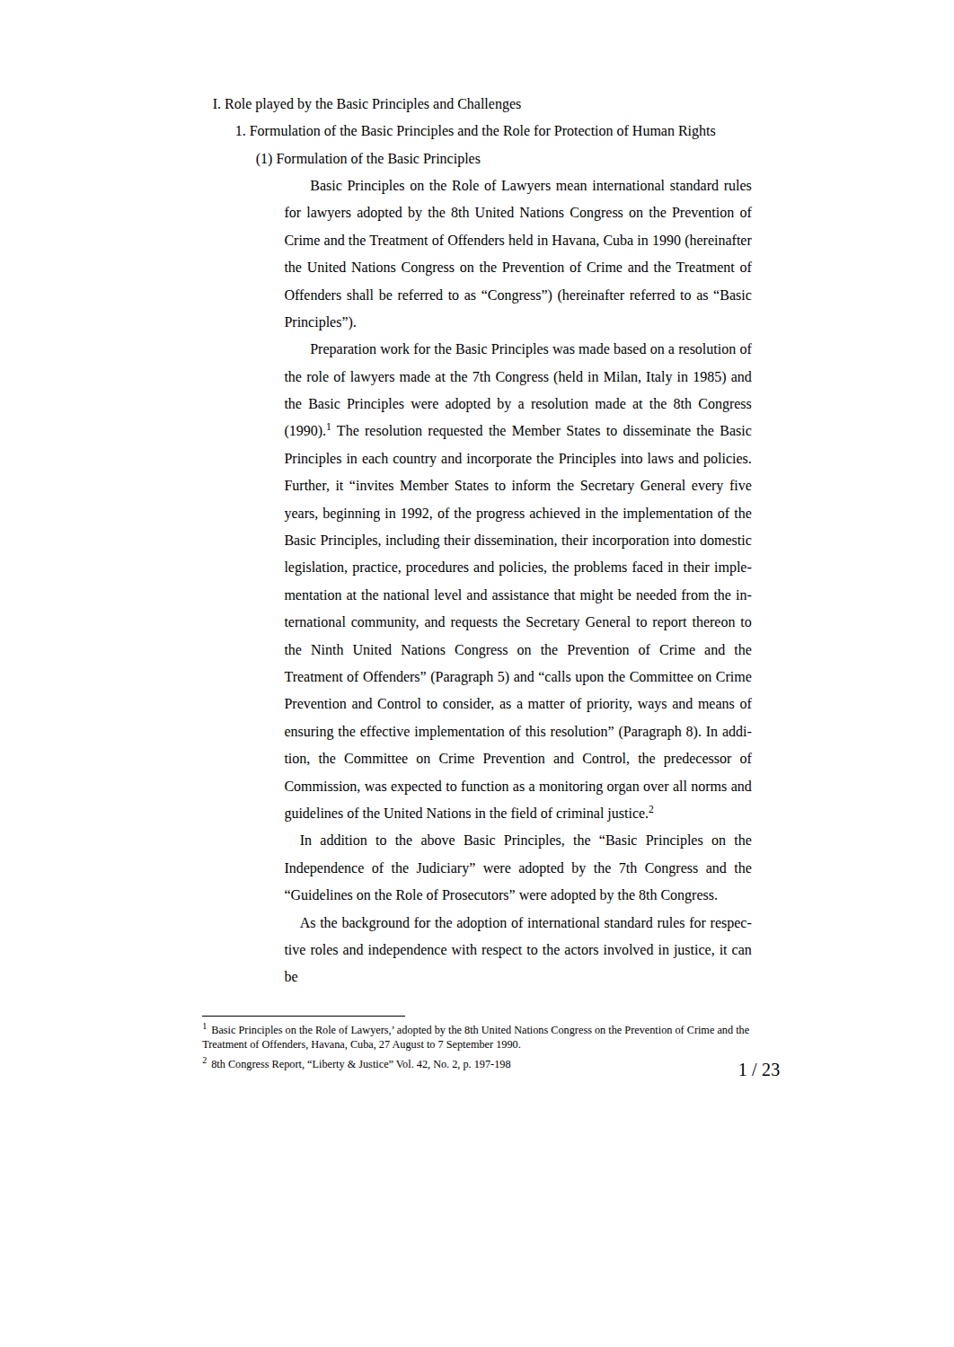I. Role played by the Basic Principles and Challenges
1. Formulation of the Basic Principles and the Role for Protection of Human Rights
(1) Formulation of the Basic Principles
Basic Principles on the Role of Lawyers mean international standard rules for lawyers adopted by the 8th United Nations Congress on the Prevention of Crime and the Treatment of Offenders held in Havana, Cuba in 1990 (hereinafter the United Nations Congress on the Prevention of Crime and the Treatment of Offenders shall be referred to as “Congress”) (hereinafter referred to as “Basic Principles”).
Preparation work for the Basic Principles was made based on a resolution of the role of lawyers made at the 7th Congress (held in Milan, Italy in 1985) and the Basic Principles were adopted by a resolution made at the 8th Congress (1990).1 The resolution requested the Member States to disseminate the Basic Principles in each country and incorporate the Principles into laws and policies. Further, it “invites Member States to inform the Secretary General every five years, beginning in 1992, of the progress achieved in the implementation of the Basic Principles, including their dissemination, their incorporation into domestic legislation, practice, procedures and policies, the problems faced in their implementation at the national level and assistance that might be needed from the international community, and requests the Secretary General to report thereon to the Ninth United Nations Congress on the Prevention of Crime and the Treatment of Offenders” (Paragraph 5) and “calls upon the Committee on Crime Prevention and Control to consider, as a matter of priority, ways and means of ensuring the effective implementation of this resolution” (Paragraph 8). In addition, the Committee on Crime Prevention and Control, the predecessor of Commission, was expected to function as a monitoring organ over all norms and guidelines of the United Nations in the field of criminal justice.2
In addition to the above Basic Principles, the “Basic Principles on the Independence of the Judiciary” were adopted by the 7th Congress and the “Guidelines on the Role of Prosecutors” were adopted by the 8th Congress.
As the background for the adoption of international standard rules for respective roles and independence with respect to the actors involved in justice, it can be
1 Basic Principles on the Role of Lawyers,’ adopted by the 8th United Nations Congress on the Prevention of Crime and the Treatment of Offenders, Havana, Cuba, 27 August to 7 September 1990.
2 8th Congress Report, “Liberty & Justice” Vol. 42, No. 2, p. 197-198
1 / 23